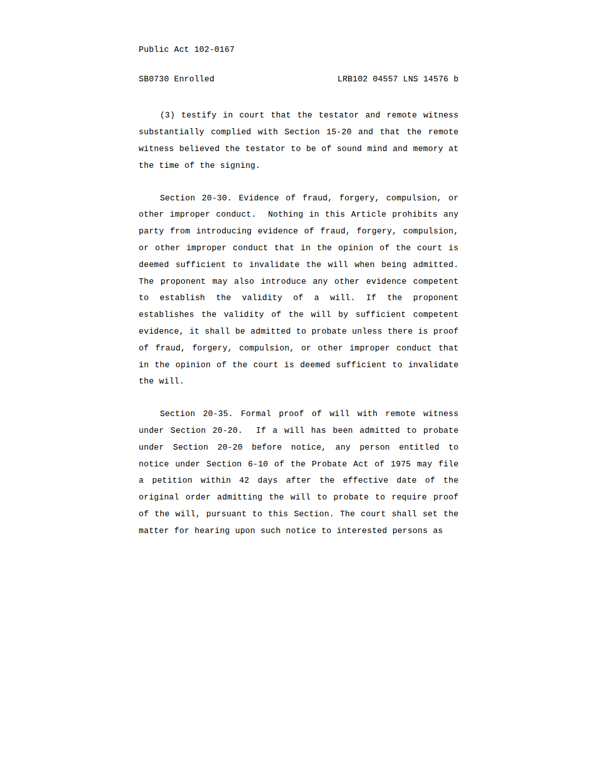Public Act 102-0167
SB0730 Enrolled LRB102 04557 LNS 14576 b
(3) testify in court that the testator and remote witness substantially complied with Section 15-20 and that the remote witness believed the testator to be of sound mind and memory at the time of the signing.
Section 20-30. Evidence of fraud, forgery, compulsion, or other improper conduct. Nothing in this Article prohibits any party from introducing evidence of fraud, forgery, compulsion, or other improper conduct that in the opinion of the court is deemed sufficient to invalidate the will when being admitted. The proponent may also introduce any other evidence competent to establish the validity of a will. If the proponent establishes the validity of the will by sufficient competent evidence, it shall be admitted to probate unless there is proof of fraud, forgery, compulsion, or other improper conduct that in the opinion of the court is deemed sufficient to invalidate the will.
Section 20-35. Formal proof of will with remote witness under Section 20-20. If a will has been admitted to probate under Section 20-20 before notice, any person entitled to notice under Section 6-10 of the Probate Act of 1975 may file a petition within 42 days after the effective date of the original order admitting the will to probate to require proof of the will, pursuant to this Section. The court shall set the matter for hearing upon such notice to interested persons as